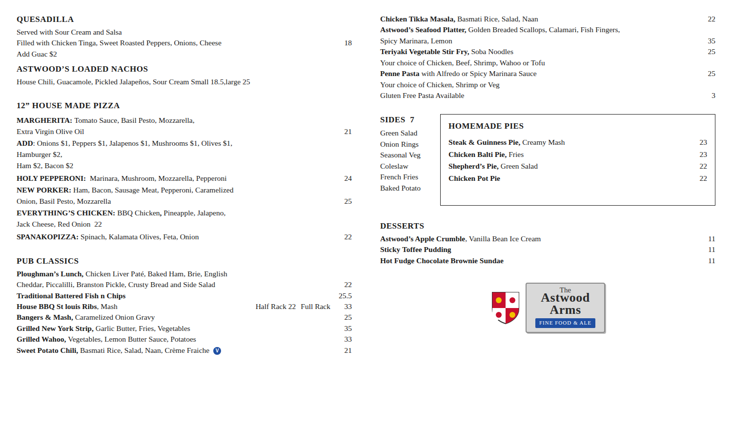Quesadilla
Served with Sour Cream and Salsa
Filled with Chicken Tinga, Sweet Roasted Peppers, Onions, Cheese 18
Add Guac $2
Astwood’s Loaded Nachos
House Chili, Guacamole, Pickled Jalapeños, Sour Cream Small 18.5,large 25
12” House Made Pizza
MARGHERITA: Tomato Sauce, Basil Pesto, Mozzarella,
Extra Virgin Olive Oil 21
ADD: Onions $1, Peppers $1, Jalapenos $1, Mushrooms $1, Olives $1,
Hamburger $2,
Ham $2, Bacon $2
HOLY PEPPERONI: Marinara, Mushroom, Mozzarella, Pepperoni 24
NEW PORKER: Ham, Bacon, Sausage Meat, Pepperoni, Caramelized
Onion, Basil Pesto, Mozzarella 25
EVERYTHING’S CHICKEN: BBQ Chicken, Pineapple, Jalapeno,
Jack Cheese, Red Onion 22
SPANAKOPIZZA: Spinach, Kalamata Olives, Feta, Onion 22
Pub Classics
Ploughman’s Lunch, Chicken Liver Paté, Baked Ham, Brie, English
Cheddar, Piccalilli, Branston Pickle, Crusty Bread and Side Salad 22
Traditional Battered Fish n Chips 25.5
House BBQ St louis Ribs, Mash Half Rack 22 Full Rack 33
Bangers & Mash, Caramelized Onion Gravy 25
Grilled New York Strip, Garlic Butter, Fries, Vegetables 35
Grilled Wahoo, Vegetables, Lemon Butter Sauce, Potatoes 33
Sweet Potato Chili, Basmati Rice, Salad, Naan, Crème Fraiche V 21
Chicken Tikka Masala, Basmati Rice, Salad, Naan 22
Astwood’s Seafood Platter, Golden Breaded Scallops, Calamari, Fish Fingers,
Spicy Marinara, Lemon 35
Teriyaki Vegetable Stir Fry, Soba Noodles 25
Your choice of Chicken, Beef, Shrimp, Wahoo or Tofu
Penne Pasta with Alfredo or Spicy Marinara Sauce 25
Your choice of Chicken, Shrimp or Veg
Gluten Free Pasta Available 3
Sides 7
Green Salad
Onion Rings
Seasonal Veg
Coleslaw
French Fries
Baked Potato
Homemade Pies
Steak & Guinness Pie, Creamy Mash 23
Chicken Balti Pie, Fries 23
Shepherd’s Pie, Green Salad 22
Chicken Pot Pie 22
Desserts
Astwood’s Apple Crumble, Vanilla Bean Ice Cream 11
Sticky Toffee Pudding 11
Hot Fudge Chocolate Brownie Sundae 11
The
Astwood
Arms
FINE FOOD & ALE